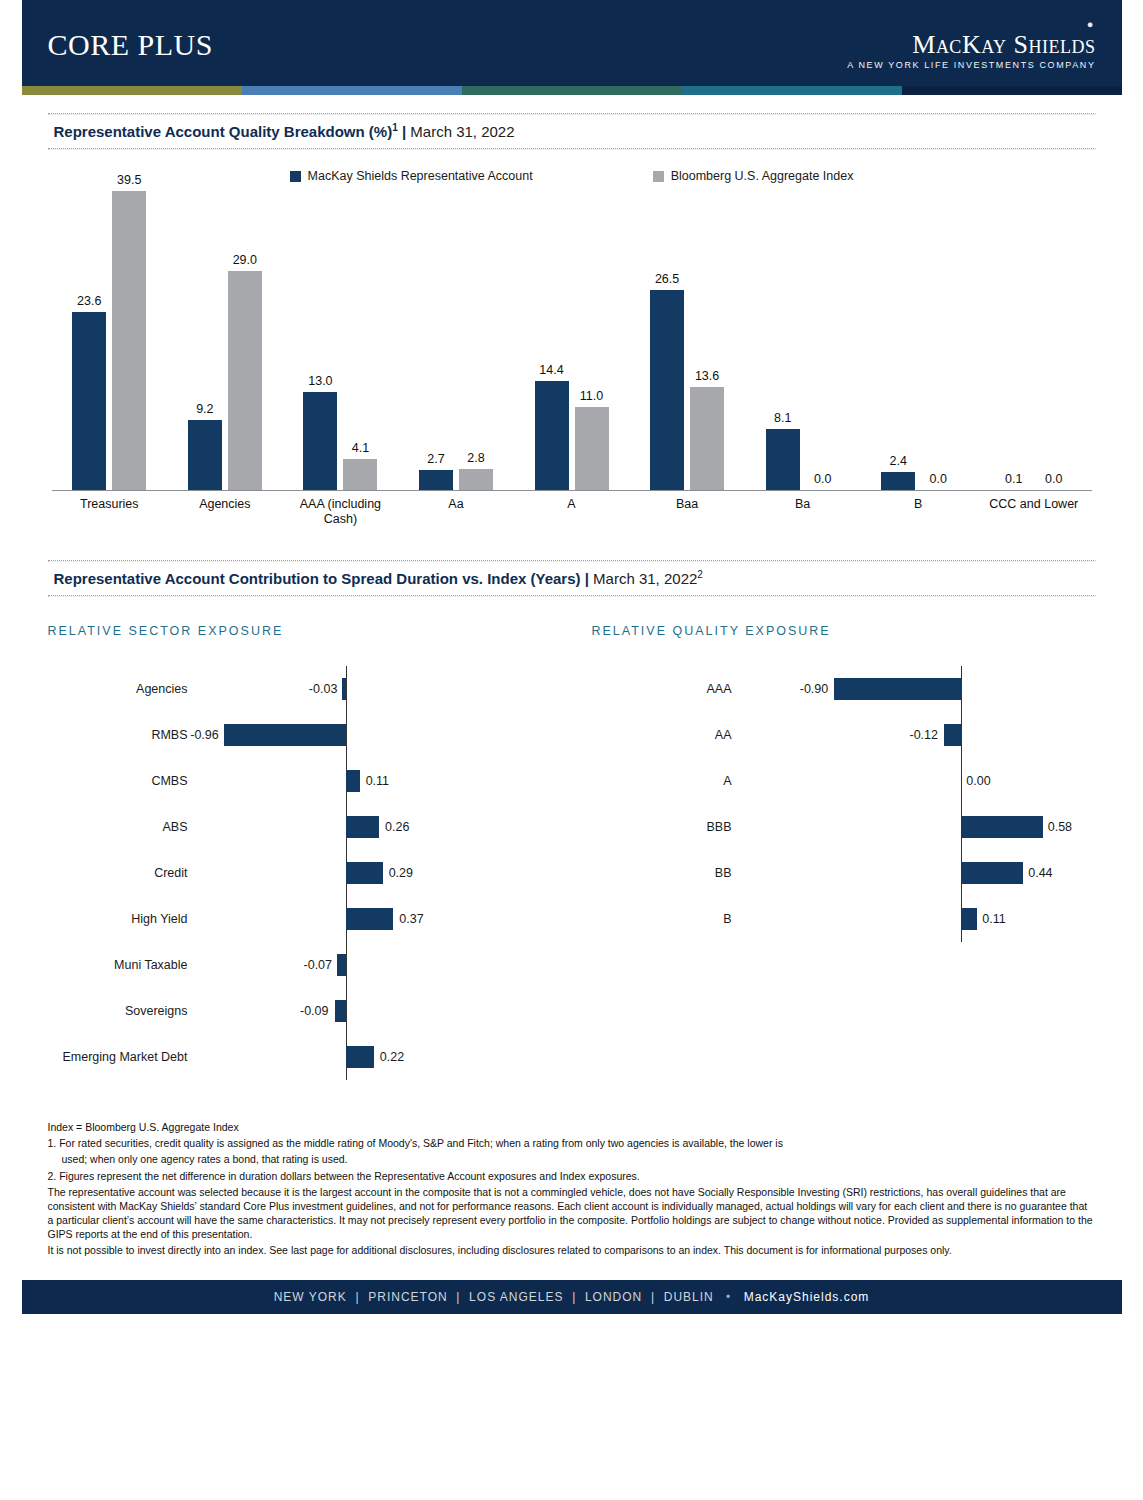Core Plus
●
MACKAY SHIELDS
A NEW YORK LIFE INVESTMENTS COMPANY
Representative Account Quality Breakdown (%)1 | March 31, 2022
MacKay Shields Representative Account
Bloomberg U.S. Aggregate Index
23.6
39.5
9.2
29.0
13.0
4.1
2.7
2.8
14.4
11.0
26.5
13.6
8.1
0.0
2.4
0.0
0.1
0.0
Treasuries
Agencies
AAA (including
Cash)
Aa
A
Baa
Ba
B
CCC and Lower
Representative Account Contribution to Spread Duration vs. Index (Years) | March 31, 20222
RELATIVE SECTOR EXPOSURE
Agencies
-0.03
RMBS
-0.96
CMBS
0.11
ABS
0.26
Credit
0.29
High Yield
0.37
Muni Taxable
-0.07
Sovereigns
-0.09
Emerging Market Debt
0.22
RELATIVE QUALITY EXPOSURE
AAA
-0.90
AA
-0.12
A
0.00
BBB
0.58
BB
0.44
B
0.11
Index = Bloomberg U.S. Aggregate Index
1. For rated securities, credit quality is assigned as the middle rating of Moody's, S&P and Fitch; when a rating from only two agencies is available, the lower is
used; when only one agency rates a bond, that rating is used.
2. Figures represent the net difference in duration dollars between the Representative Account exposures and Index exposures.
The representative account was selected because it is the largest account in the composite that is not a commingled vehicle, does not have Socially Responsible Investing (SRI) restrictions, has overall guidelines that are consistent with MacKay Shields’ standard Core Plus investment guidelines, and not for performance reasons. Each client account is individually managed, actual holdings will vary for each client and there is no guarantee that a particular client’s account will have the same characteristics. It may not precisely represent every portfolio in the composite. Portfolio holdings are subject to change without notice. Provided as supplemental information to the GIPS reports at the end of this presentation.
It is not possible to invest directly into an index. See last page for additional disclosures, including disclosures related to comparisons to an index. This document is for informational purposes only.
NEW YORK | PRINCETON | LOS ANGELES | LONDON | DUBLIN • MacKayShields.com